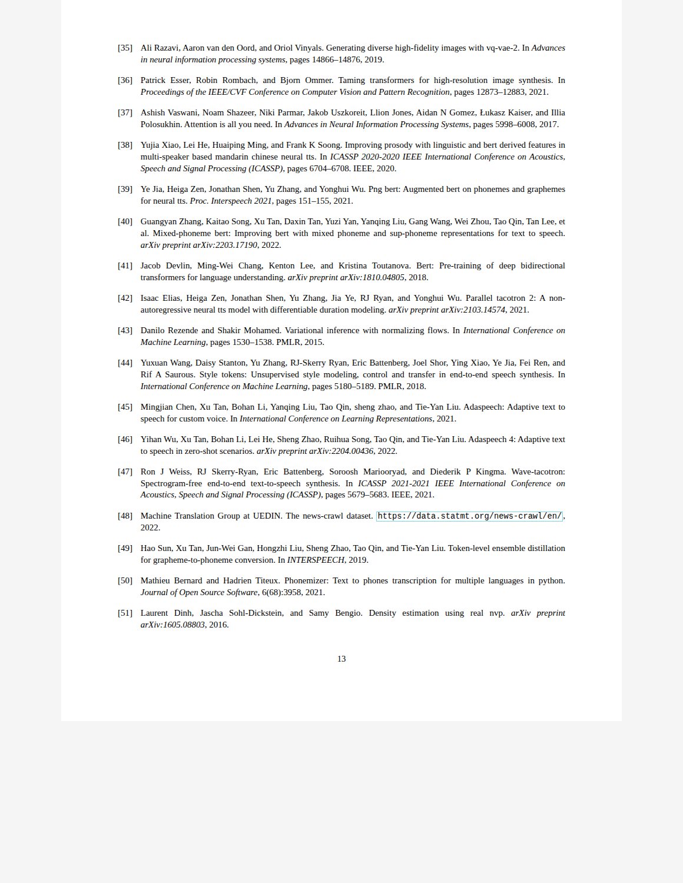[35] Ali Razavi, Aaron van den Oord, and Oriol Vinyals. Generating diverse high-fidelity images with vq-vae-2. In Advances in neural information processing systems, pages 14866–14876, 2019.
[36] Patrick Esser, Robin Rombach, and Bjorn Ommer. Taming transformers for high-resolution image synthesis. In Proceedings of the IEEE/CVF Conference on Computer Vision and Pattern Recognition, pages 12873–12883, 2021.
[37] Ashish Vaswani, Noam Shazeer, Niki Parmar, Jakob Uszkoreit, Llion Jones, Aidan N Gomez, Łukasz Kaiser, and Illia Polosukhin. Attention is all you need. In Advances in Neural Information Processing Systems, pages 5998–6008, 2017.
[38] Yujia Xiao, Lei He, Huaiping Ming, and Frank K Soong. Improving prosody with linguistic and bert derived features in multi-speaker based mandarin chinese neural tts. In ICASSP 2020-2020 IEEE International Conference on Acoustics, Speech and Signal Processing (ICASSP), pages 6704–6708. IEEE, 2020.
[39] Ye Jia, Heiga Zen, Jonathan Shen, Yu Zhang, and Yonghui Wu. Png bert: Augmented bert on phonemes and graphemes for neural tts. Proc. Interspeech 2021, pages 151–155, 2021.
[40] Guangyan Zhang, Kaitao Song, Xu Tan, Daxin Tan, Yuzi Yan, Yanqing Liu, Gang Wang, Wei Zhou, Tao Qin, Tan Lee, et al. Mixed-phoneme bert: Improving bert with mixed phoneme and sup-phoneme representations for text to speech. arXiv preprint arXiv:2203.17190, 2022.
[41] Jacob Devlin, Ming-Wei Chang, Kenton Lee, and Kristina Toutanova. Bert: Pre-training of deep bidirectional transformers for language understanding. arXiv preprint arXiv:1810.04805, 2018.
[42] Isaac Elias, Heiga Zen, Jonathan Shen, Yu Zhang, Jia Ye, RJ Ryan, and Yonghui Wu. Parallel tacotron 2: A non-autoregressive neural tts model with differentiable duration modeling. arXiv preprint arXiv:2103.14574, 2021.
[43] Danilo Rezende and Shakir Mohamed. Variational inference with normalizing flows. In International Conference on Machine Learning, pages 1530–1538. PMLR, 2015.
[44] Yuxuan Wang, Daisy Stanton, Yu Zhang, RJ-Skerry Ryan, Eric Battenberg, Joel Shor, Ying Xiao, Ye Jia, Fei Ren, and Rif A Saurous. Style tokens: Unsupervised style modeling, control and transfer in end-to-end speech synthesis. In International Conference on Machine Learning, pages 5180–5189. PMLR, 2018.
[45] Mingjian Chen, Xu Tan, Bohan Li, Yanqing Liu, Tao Qin, sheng zhao, and Tie-Yan Liu. Adaspeech: Adaptive text to speech for custom voice. In International Conference on Learning Representations, 2021.
[46] Yihan Wu, Xu Tan, Bohan Li, Lei He, Sheng Zhao, Ruihua Song, Tao Qin, and Tie-Yan Liu. Adaspeech 4: Adaptive text to speech in zero-shot scenarios. arXiv preprint arXiv:2204.00436, 2022.
[47] Ron J Weiss, RJ Skerry-Ryan, Eric Battenberg, Soroosh Mariooryad, and Diederik P Kingma. Wave-tacotron: Spectrogram-free end-to-end text-to-speech synthesis. In ICASSP 2021-2021 IEEE International Conference on Acoustics, Speech and Signal Processing (ICASSP), pages 5679–5683. IEEE, 2021.
[48] Machine Translation Group at UEDIN. The news-crawl dataset. https://data.statmt.org/news-crawl/en/, 2022.
[49] Hao Sun, Xu Tan, Jun-Wei Gan, Hongzhi Liu, Sheng Zhao, Tao Qin, and Tie-Yan Liu. Token-level ensemble distillation for grapheme-to-phoneme conversion. In INTERSPEECH, 2019.
[50] Mathieu Bernard and Hadrien Titeux. Phonemizer: Text to phones transcription for multiple languages in python. Journal of Open Source Software, 6(68):3958, 2021.
[51] Laurent Dinh, Jascha Sohl-Dickstein, and Samy Bengio. Density estimation using real nvp. arXiv preprint arXiv:1605.08803, 2016.
13